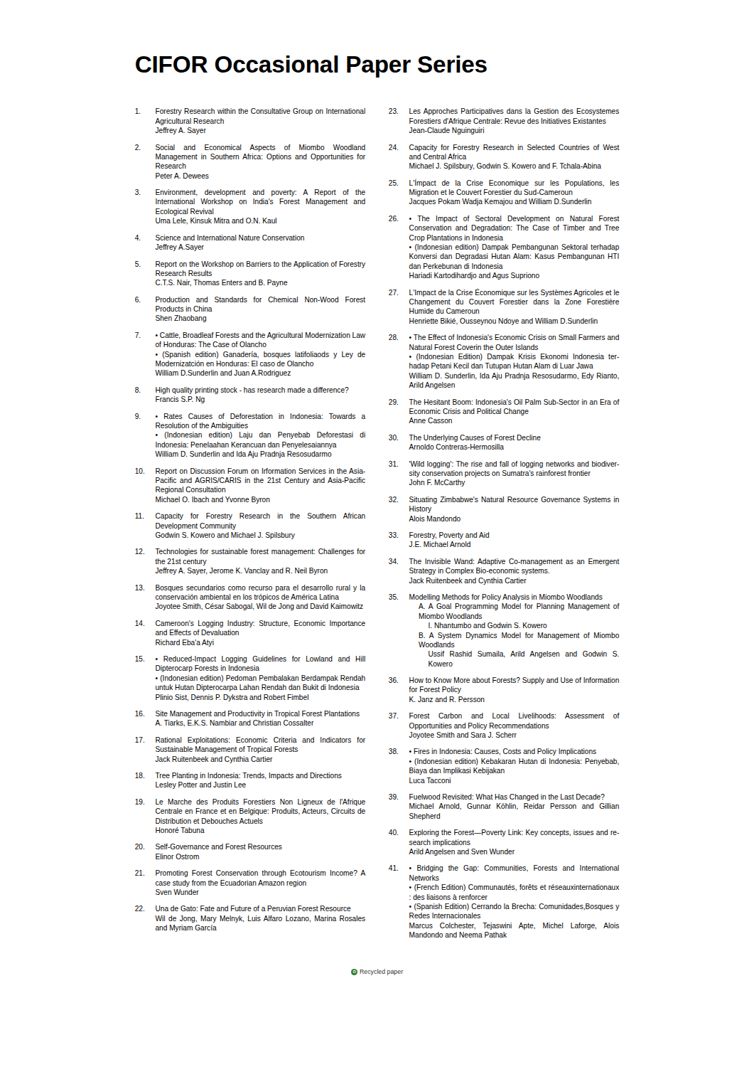CIFOR Occasional Paper Series
1.
Forestry Research within the Consultative Group on International Agricultural Research
Jeffrey A. Sayer
2.
Social and Economical Aspects of Miombo Woodland Management in Southern Africa: Options and Opportunities for Research
Peter A. Dewees
3.
Environment, development and poverty: A Report of the International Workshop on India's Forest Management and Ecological Revival
Uma Lele, Kinsuk Mitra and O.N. Kaul
4.
Science and International Nature Conservation
Jeffrey A.Sayer
5.
Report on the Workshop on Barriers to the Application of Forestry Research Results
C.T.S. Nair, Thomas Enters and B. Payne
6.
Production and Standards for Chemical Non-Wood Forest Products in China
Shen Zhaobang
7.
• Cattle, Broadleaf Forests and the Agricultural Modernization Law of Honduras: The Case of Olancho • (Spanish edition) Ganadería, bosques latifoliaods y Ley de Modernizatción en Honduras: El caso de Olancho William D.Sunderlin and Juan A.Rodriguez
8.
High quality printing stock - has research made a difference?
Francis S.P. Ng
9.
• Rates Causes of Deforestation in Indonesia: Towards a Resolution of the Ambiguities • (Indonesian edition) Laju dan Penyebab Deforestasi di Indonesia: Penelaahan Kerancuan dan Penyelesaiannya William D. Sunderlin and Ida Aju Pradnja Resosudarmo
10.
Report on Discussion Forum on Irformation Services in the Asia-Pacific and AGRIS/CARIS in the 21st Century and Asia-Pacific Regional Consultation
Michael O. Ibach and Yvonne Byron
11.
Capacity for Forestry Research in the Southern African Development Community
Godwin S. Kowero and Michael J. Spilsbury
12.
Technologies for sustainable forest management: Challenges for the 21st century
Jeffrey A. Sayer, Jerome K. Vanclay and R. Neil Byron
13.
Bosques secundarios como recurso para el desarrollo rural y la conservación ambiental en los trópicos de América Latina
Joyotee Smith, César Sabogal, Wil de Jong and David Kaimowitz
14.
Cameroon's Logging Industry: Structure, Economic Importance and Effects of Devaluation
Richard Eba'a Atyi
15.
• Reduced-Impact Logging Guidelines for Lowland and Hill Dipterocarp Forests in Indonesia • (Indonesian edition) Pedoman Pembalakan Berdampak Rendah untuk Hutan Dipterocarpa Lahan Rendah dan Bukit di Indonesia Plinio Sist, Dennis P. Dykstra and Robert Fimbel
16.
Site Management and Productivity in Tropical Forest Plantations
A. Tiarks, E.K.S. Nambiar and Christian Cossalter
17.
Rational Exploitations: Economic Criteria and Indicators for Sustainable Management of Tropical Forests
Jack Ruitenbeek and Cynthia Cartier
18.
Tree Planting in Indonesia: Trends, Impacts and Directions
Lesley Potter and Justin Lee
19.
Le Marche des Produits Forestiers Non Ligneux de l'Afrique Centrale en France et en Belgique: Produits, Acteurs, Circuits de Distribution et Debouches Actuels
Honoré Tabuna
20.
Self-Governance and Forest Resources
Elinor Ostrom
21.
Promoting Forest Conservation through Ecotourism Income? A case study from the Ecuadorian Amazon region
Sven Wunder
22.
Una de Gato: Fate and Future of a Peruvian Forest Resource
Wil de Jong, Mary Melnyk, Luis Alfaro Lozano, Marina Rosales and Myriam García
23.
Les Approches Participatives dans la Gestion des Ecosystemes Forestiers d'Afrique Centrale: Revue des Initiatives Existantes
Jean-Claude Nguinguiri
24.
Capacity for Forestry Research in Selected Countries of West and Central Africa
Michael J. Spilsbury, Godwin S. Kowero and F. Tchala-Abina
25.
L'Ímpact de la Crise Economique sur les Populations, les Migration et le Couvert Forestier du Sud-Cameroun
Jacques Pokam Wadja Kemajou and William D.Sunderlin
26.
• The Impact of Sectoral Development on Natural Forest Conservation and Degradation: The Case of Timber and Tree Crop Plantations in Indonesia • (Indonesian edition) Dampak Pembangunan Sektoral terhadap Konversi dan Degradasi Hutan Alam: Kasus Pembangunan HTI dan Perkebunan di Indonesia Hariadi Kartodihardjo and Agus Supriono
27.
L'Impact de la Crise Économique sur les Systèmes Agricoles et le Changement du Couvert Forestier dans la Zone Forestière Humide du Cameroun
Henriette Bikié, Ousseynou Ndoye and William D.Sunderlin
28.
• The Effect of Indonesia's Economic Crisis on Small Farmers and Natural Forest Coverin the Outer Islands • (Indonesian Edition) Dampak Krisis Ekonomi Indonesia terhadap Petani Kecil dan Tutupan Hutan Alam di Luar Jawa William D. Sunderlin, Ida Aju Pradnja Resosudarmo, Edy Rianto, Arild Angelsen
29.
The Hesitant Boom: Indonesia's Oil Palm Sub-Sector in an Era of Economic Crisis and Political Change
Anne Casson
30.
The Underlying Causes of Forest Decline
Arnoldo Contreras-Hermosilla
31.
'Wild logging': The rise and fall of logging networks and biodiversity conservation projects on Sumatra's rainforest frontier
John F. McCarthy
32.
Situating Zimbabwe's Natural Resource Governance Systems in History
Alois Mandondo
33.
Forestry, Poverty and Aid
J.E. Michael Arnold
34.
The Invisible Wand: Adaptive Co-management as an Emergent Strategy in Complex Bio-economic systems.
Jack Ruitenbeek and Cynthia Cartier
35.
Modelling Methods for Policy Analysis in Miombo Woodlands
A. A Goal Programming Model for Planning Management of Miombo Woodlands I. Nhantumbo and Godwin S. Kowero B. A System Dynamics Model for Management of Miombo Woodlands Ussif Rashid Sumaila, Arild Angelsen and Godwin S. Kowero
36.
How to Know More about Forests? Supply and Use of Information for Forest Policy
K. Janz and R. Persson
37.
Forest Carbon and Local Livelihoods: Assessment of Opportunities and Policy Recommendations
Joyotee Smith and Sara J. Scherr
38.
• Fires in Indonesia: Causes, Costs and Policy Implications • (Indonesian edition) Kebakaran Hutan di Indonesia: Penyebab, Biaya dan Implikasi Kebijakan Luca Tacconi
39.
Fuelwood Revisited: What Has Changed in the Last Decade?
Michael Arnold, Gunnar Köhlin, Reidar Persson and Gillian Shepherd
40.
Exploring the Forest—Poverty Link: Key concepts, issues and research implications
Arild Angelsen and Sven Wunder
41.
• Bridging the Gap: Communities, Forests and International Networks • (French Edition) Communautés, forêts et réseauxinternationaux : des liaisons à renforcer • (Spanish Edition) Cerrando la Brecha: Comunidades,Bosques y Redes Internacionales Marcus Colchester, Tejaswini Apte, Michel Laforge, Alois Mandondo and Neema Pathak
♻Recycled paper